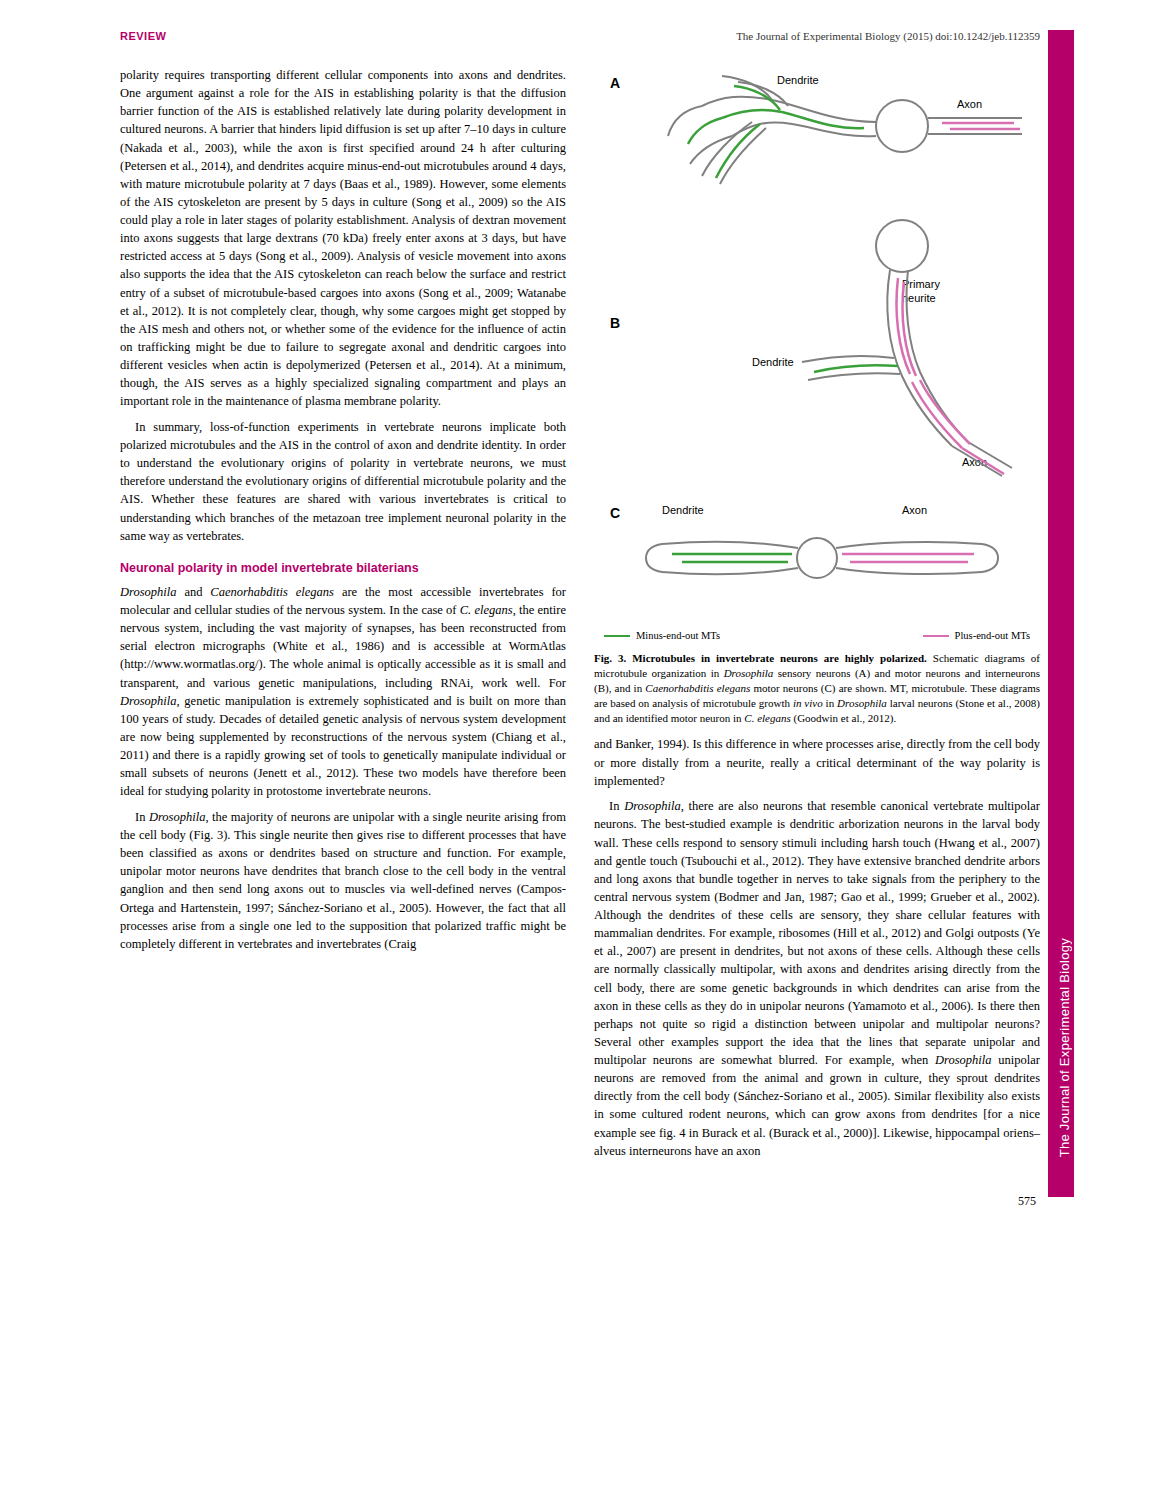REVIEW
The Journal of Experimental Biology (2015) doi:10.1242/jeb.112359
polarity requires transporting different cellular components into axons and dendrites. One argument against a role for the AIS in establishing polarity is that the diffusion barrier function of the AIS is established relatively late during polarity development in cultured neurons. A barrier that hinders lipid diffusion is set up after 7–10 days in culture (Nakada et al., 2003), while the axon is first specified around 24 h after culturing (Petersen et al., 2014), and dendrites acquire minus-end-out microtubules around 4 days, with mature microtubule polarity at 7 days (Baas et al., 1989). However, some elements of the AIS cytoskeleton are present by 5 days in culture (Song et al., 2009) so the AIS could play a role in later stages of polarity establishment. Analysis of dextran movement into axons suggests that large dextrans (70 kDa) freely enter axons at 3 days, but have restricted access at 5 days (Song et al., 2009). Analysis of vesicle movement into axons also supports the idea that the AIS cytoskeleton can reach below the surface and restrict entry of a subset of microtubule-based cargoes into axons (Song et al., 2009; Watanabe et al., 2012). It is not completely clear, though, why some cargoes might get stopped by the AIS mesh and others not, or whether some of the evidence for the influence of actin on trafficking might be due to failure to segregate axonal and dendritic cargoes into different vesicles when actin is depolymerized (Petersen et al., 2014). At a minimum, though, the AIS serves as a highly specialized signaling compartment and plays an important role in the maintenance of plasma membrane polarity.
In summary, loss-of-function experiments in vertebrate neurons implicate both polarized microtubules and the AIS in the control of axon and dendrite identity. In order to understand the evolutionary origins of polarity in vertebrate neurons, we must therefore understand the evolutionary origins of differential microtubule polarity and the AIS. Whether these features are shared with various invertebrates is critical to understanding which branches of the metazoan tree implement neuronal polarity in the same way as vertebrates.
Neuronal polarity in model invertebrate bilaterians
Drosophila and Caenorhabditis elegans are the most accessible invertebrates for molecular and cellular studies of the nervous system. In the case of C. elegans, the entire nervous system, including the vast majority of synapses, has been reconstructed from serial electron micrographs (White et al., 1986) and is accessible at WormAtlas (http://www.wormatlas.org/). The whole animal is optically accessible as it is small and transparent, and various genetic manipulations, including RNAi, work well. For Drosophila, genetic manipulation is extremely sophisticated and is built on more than 100 years of study. Decades of detailed genetic analysis of nervous system development are now being supplemented by reconstructions of the nervous system (Chiang et al., 2011) and there is a rapidly growing set of tools to genetically manipulate individual or small subsets of neurons (Jenett et al., 2012). These two models have therefore been ideal for studying polarity in protostome invertebrate neurons.
In Drosophila, the majority of neurons are unipolar with a single neurite arising from the cell body (Fig. 3). This single neurite then gives rise to different processes that have been classified as axons or dendrites based on structure and function. For example, unipolar motor neurons have dendrites that branch close to the cell body in the ventral ganglion and then send long axons out to muscles via well-defined nerves (Campos-Ortega and Hartenstein, 1997; Sánchez-Soriano et al., 2005). However, the fact that all processes arise from a single one led to the supposition that polarized traffic might be completely different in vertebrates and invertebrates (Craig
A Dendrite Axon B Primary neurite Dendrite Axon C Dendrite Axon
Minus-end-out MTs Plus-end-out MTs
Fig. 3. Microtubules in invertebrate neurons are highly polarized. Schematic diagrams of microtubule organization in Drosophila sensory neurons (A) and motor neurons and interneurons (B), and in Caenorhabditis elegans motor neurons (C) are shown. MT, microtubule. These diagrams are based on analysis of microtubule growth in vivo in Drosophila larval neurons (Stone et al., 2008) and an identified motor neuron in C. elegans (Goodwin et al., 2012).
and Banker, 1994). Is this difference in where processes arise, directly from the cell body or more distally from a neurite, really a critical determinant of the way polarity is implemented?
In Drosophila, there are also neurons that resemble canonical vertebrate multipolar neurons. The best-studied example is dendritic arborization neurons in the larval body wall. These cells respond to sensory stimuli including harsh touch (Hwang et al., 2007) and gentle touch (Tsubouchi et al., 2012). They have extensive branched dendrite arbors and long axons that bundle together in nerves to take signals from the periphery to the central nervous system (Bodmer and Jan, 1987; Gao et al., 1999; Grueber et al., 2002). Although the dendrites of these cells are sensory, they share cellular features with mammalian dendrites. For example, ribosomes (Hill et al., 2012) and Golgi outposts (Ye et al., 2007) are present in dendrites, but not axons of these cells. Although these cells are normally classically multipolar, with axons and dendrites arising directly from the cell body, there are some genetic backgrounds in which dendrites can arise from the axon in these cells as they do in unipolar neurons (Yamamoto et al., 2006). Is there then perhaps not quite so rigid a distinction between unipolar and multipolar neurons? Several other examples support the idea that the lines that separate unipolar and multipolar neurons are somewhat blurred. For example, when Drosophila unipolar neurons are removed from the animal and grown in culture, they sprout dendrites directly from the cell body (Sánchez-Soriano et al., 2005). Similar flexibility also exists in some cultured rodent neurons, which can grow axons from dendrites [for a nice example see fig. 4 in Burack et al. (Burack et al., 2000)]. Likewise, hippocampal oriens–alveus interneurons have an axon
The Journal of Experimental Biology
575